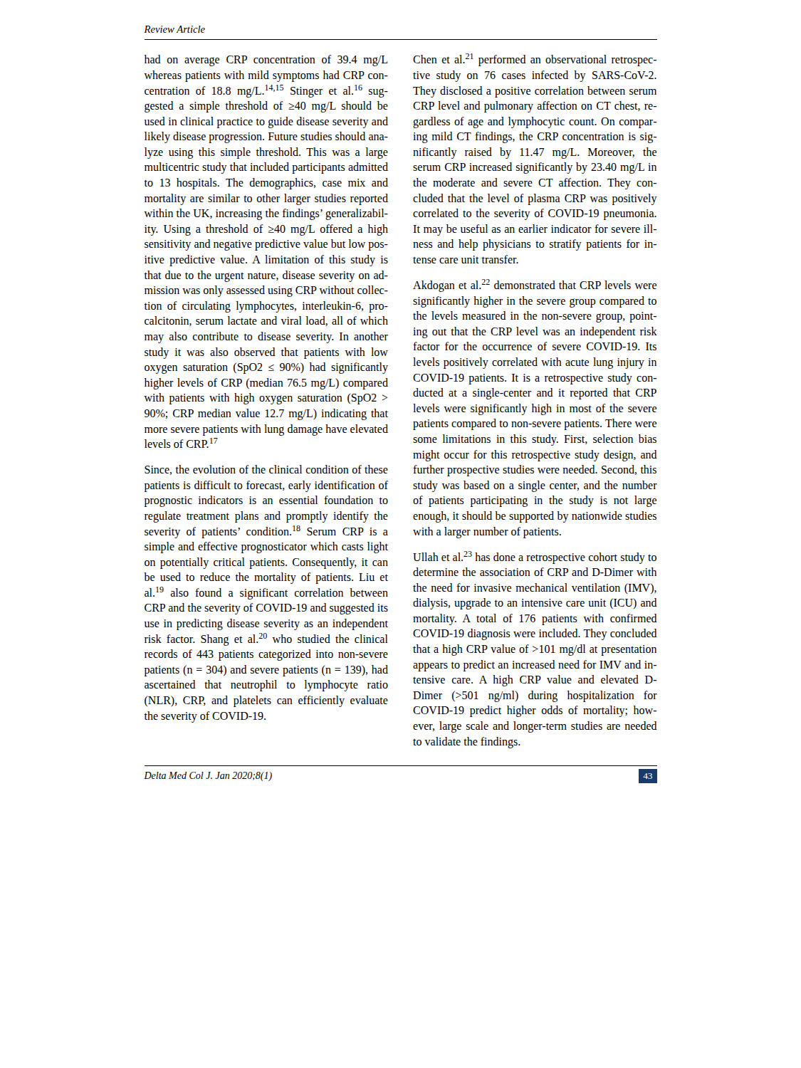Review Article
had on average CRP concentration of 39.4 mg/L whereas patients with mild symptoms had CRP concentration of 18.8 mg/L.14,15 Stinger et al.16 suggested a simple threshold of ≥40 mg/L should be used in clinical practice to guide disease severity and likely disease progression. Future studies should analyze using this simple threshold. This was a large multicentric study that included participants admitted to 13 hospitals. The demographics, case mix and mortality are similar to other larger studies reported within the UK, increasing the findings’ generalizability. Using a threshold of ≥40 mg/L offered a high sensitivity and negative predictive value but low positive predictive value. A limitation of this study is that due to the urgent nature, disease severity on admission was only assessed using CRP without collection of circulating lymphocytes, interleukin-6, procalcitonin, serum lactate and viral load, all of which may also contribute to disease severity. In another study it was also observed that patients with low oxygen saturation (SpO2 ≤ 90%) had significantly higher levels of CRP (median 76.5 mg/L) compared with patients with high oxygen saturation (SpO2 > 90%; CRP median value 12.7 mg/L) indicating that more severe patients with lung damage have elevated levels of CRP.17
Since, the evolution of the clinical condition of these patients is difficult to forecast, early identification of prognostic indicators is an essential foundation to regulate treatment plans and promptly identify the severity of patients’ condition.18 Serum CRP is a simple and effective prognosticator which casts light on potentially critical patients. Consequently, it can be used to reduce the mortality of patients. Liu et al.19 also found a significant correlation between CRP and the severity of COVID-19 and suggested its use in predicting disease severity as an independent risk factor. Shang et al.20 who studied the clinical records of 443 patients categorized into non-severe patients (n = 304) and severe patients (n = 139), had ascertained that neutrophil to lymphocyte ratio (NLR), CRP, and platelets can efficiently evaluate the severity of COVID-19.
Chen et al.21 performed an observational retrospective study on 76 cases infected by SARS-CoV-2. They disclosed a positive correlation between serum CRP level and pulmonary affection on CT chest, regardless of age and lymphocytic count. On comparing mild CT findings, the CRP concentration is significantly raised by 11.47 mg/L. Moreover, the serum CRP increased significantly by 23.40 mg/L in the moderate and severe CT affection. They concluded that the level of plasma CRP was positively correlated to the severity of COVID-19 pneumonia. It may be useful as an earlier indicator for severe illness and help physicians to stratify patients for intense care unit transfer.
Akdogan et al.22 demonstrated that CRP levels were significantly higher in the severe group compared to the levels measured in the non-severe group, pointing out that the CRP level was an independent risk factor for the occurrence of severe COVID-19. Its levels positively correlated with acute lung injury in COVID-19 patients. It is a retrospective study conducted at a single-center and it reported that CRP levels were significantly high in most of the severe patients compared to non-severe patients. There were some limitations in this study. First, selection bias might occur for this retrospective study design, and further prospective studies were needed. Second, this study was based on a single center, and the number of patients participating in the study is not large enough, it should be supported by nationwide studies with a larger number of patients.
Ullah et al.23 has done a retrospective cohort study to determine the association of CRP and D-Dimer with the need for invasive mechanical ventilation (IMV), dialysis, upgrade to an intensive care unit (ICU) and mortality. A total of 176 patients with confirmed COVID-19 diagnosis were included. They concluded that a high CRP value of >101 mg/dl at presentation appears to predict an increased need for IMV and intensive care. A high CRP value and elevated D-Dimer (>501 ng/ml) during hospitalization for COVID-19 predict higher odds of mortality; however, large scale and longer-term studies are needed to validate the findings.
Delta Med Col J. Jan 2020;8(1) 43